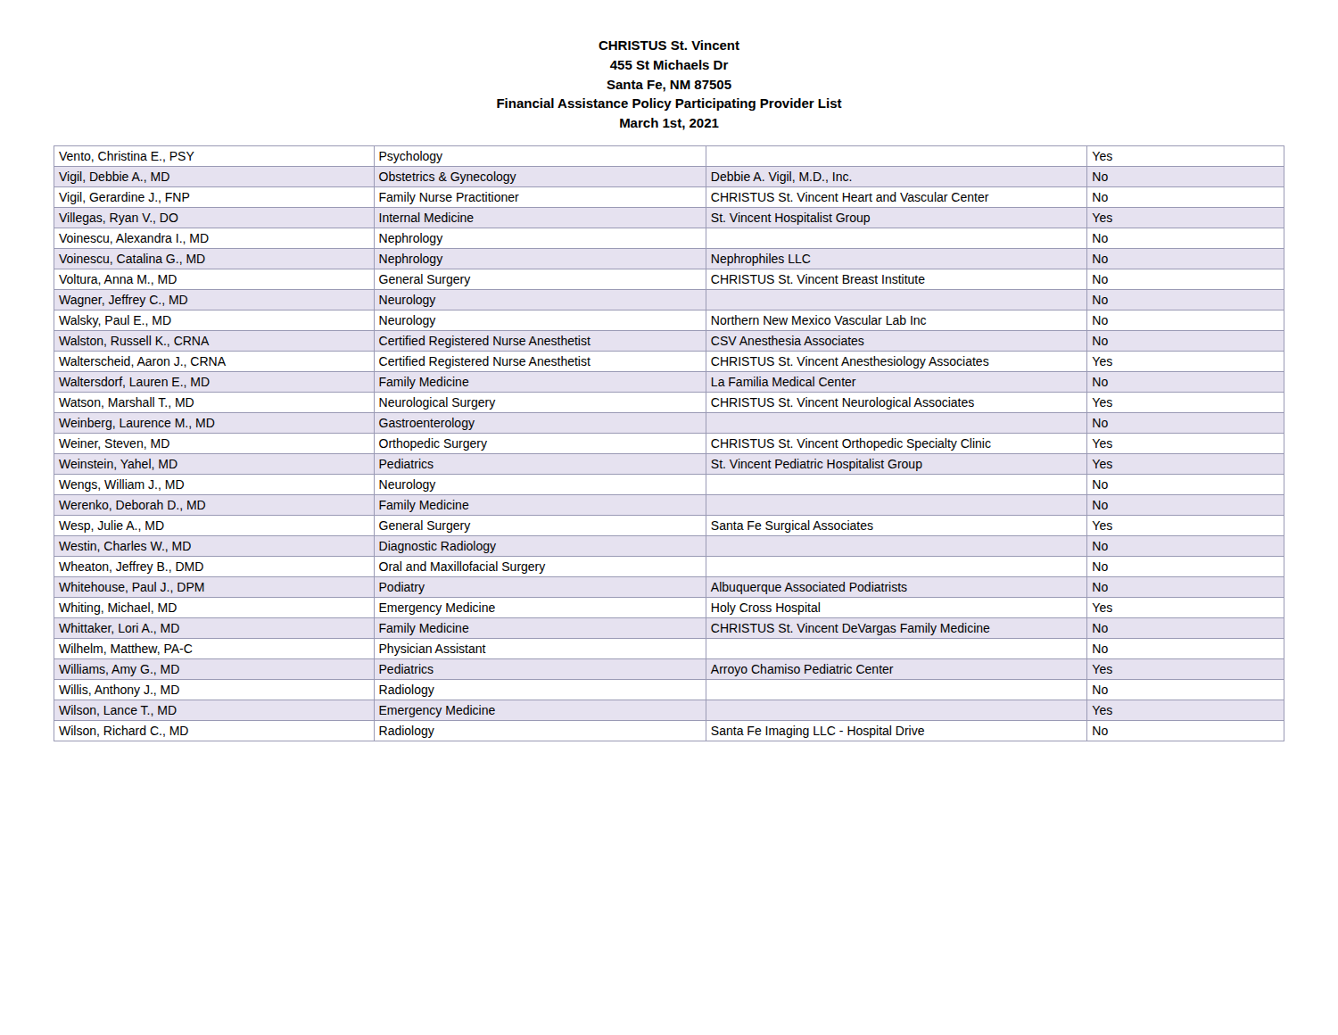CHRISTUS St. Vincent
455 St Michaels Dr
Santa Fe, NM 87505
Financial Assistance Policy Participating Provider List
March 1st, 2021
| Vento, Christina E., PSY | Psychology | | Yes |
| Vigil, Debbie A., MD | Obstetrics & Gynecology | Debbie A. Vigil, M.D., Inc. | No |
| Vigil, Gerardine J., FNP | Family Nurse Practitioner | CHRISTUS St. Vincent Heart and Vascular Center | No |
| Villegas, Ryan V., DO | Internal Medicine | St. Vincent Hospitalist Group | Yes |
| Voinescu, Alexandra I., MD | Nephrology | | No |
| Voinescu, Catalina G., MD | Nephrology | Nephrophiles LLC | No |
| Voltura, Anna M., MD | General Surgery | CHRISTUS St. Vincent Breast Institute | No |
| Wagner, Jeffrey C., MD | Neurology | | No |
| Walsky, Paul E., MD | Neurology | Northern New Mexico Vascular Lab Inc | No |
| Walston, Russell K., CRNA | Certified Registered Nurse Anesthetist | CSV Anesthesia Associates | No |
| Walterscheid, Aaron J., CRNA | Certified Registered Nurse Anesthetist | CHRISTUS St. Vincent Anesthesiology Associates | Yes |
| Waltersdorf, Lauren E., MD | Family Medicine | La Familia Medical Center | No |
| Watson, Marshall T., MD | Neurological Surgery | CHRISTUS St. Vincent Neurological Associates | Yes |
| Weinberg, Laurence M., MD | Gastroenterology | | No |
| Weiner, Steven, MD | Orthopedic Surgery | CHRISTUS St. Vincent Orthopedic Specialty Clinic | Yes |
| Weinstein, Yahel, MD | Pediatrics | St. Vincent Pediatric Hospitalist Group | Yes |
| Wengs, William J., MD | Neurology | | No |
| Werenko, Deborah D., MD | Family Medicine | | No |
| Wesp, Julie A., MD | General Surgery | Santa Fe Surgical Associates | Yes |
| Westin, Charles W., MD | Diagnostic Radiology | | No |
| Wheaton, Jeffrey B., DMD | Oral and Maxillofacial Surgery | | No |
| Whitehouse, Paul J., DPM | Podiatry | Albuquerque Associated Podiatrists | No |
| Whiting, Michael, MD | Emergency Medicine | Holy Cross Hospital | Yes |
| Whittaker, Lori A., MD | Family Medicine | CHRISTUS St. Vincent DeVargas Family Medicine | No |
| Wilhelm, Matthew, PA-C | Physician Assistant | | No |
| Williams, Amy G., MD | Pediatrics | Arroyo Chamiso Pediatric Center | Yes |
| Willis, Anthony J., MD | Radiology | | No |
| Wilson, Lance T., MD | Emergency Medicine | | Yes |
| Wilson, Richard C., MD | Radiology | Santa Fe Imaging LLC - Hospital Drive | No |